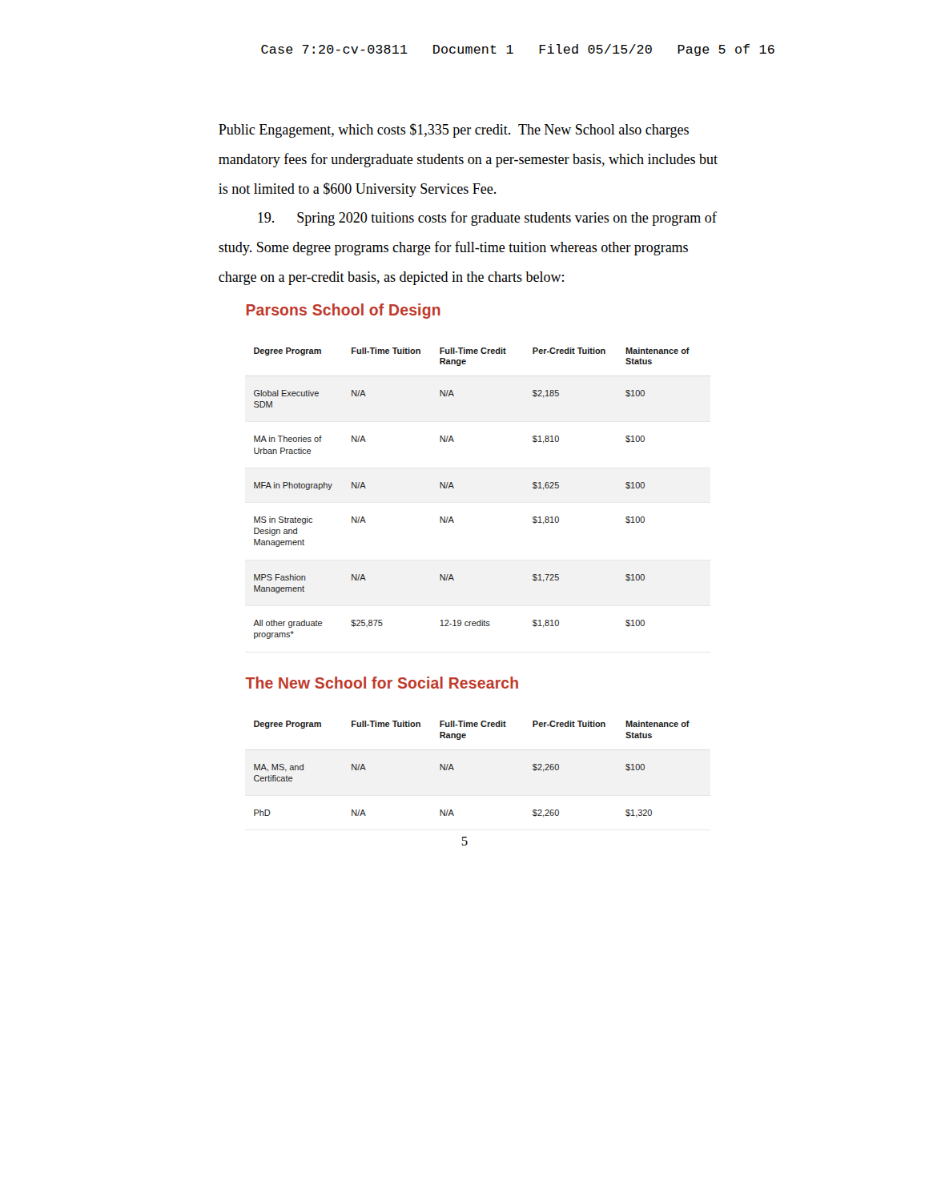Case 7:20-cv-03811 Document 1 Filed 05/15/20 Page 5 of 16
Public Engagement, which costs $1,335 per credit. The New School also charges mandatory fees for undergraduate students on a per-semester basis, which includes but is not limited to a $600 University Services Fee.
19. Spring 2020 tuitions costs for graduate students varies on the program of study. Some degree programs charge for full-time tuition whereas other programs charge on a per-credit basis, as depicted in the charts below:
Parsons School of Design
| Degree Program | Full-Time Tuition | Full-Time Credit Range | Per-Credit Tuition | Maintenance of Status |
| --- | --- | --- | --- | --- |
| Global Executive SDM | N/A | N/A | $2,185 | $100 |
| MA in Theories of Urban Practice | N/A | N/A | $1,810 | $100 |
| MFA in Photography | N/A | N/A | $1,625 | $100 |
| MS in Strategic Design and Management | N/A | N/A | $1,810 | $100 |
| MPS Fashion Management | N/A | N/A | $1,725 | $100 |
| All other graduate programs* | $25,875 | 12-19 credits | $1,810 | $100 |
The New School for Social Research
| Degree Program | Full-Time Tuition | Full-Time Credit Range | Per-Credit Tuition | Maintenance of Status |
| --- | --- | --- | --- | --- |
| MA, MS, and Certificate | N/A | N/A | $2,260 | $100 |
| PhD | N/A | N/A | $2,260 | $1,320 |
5